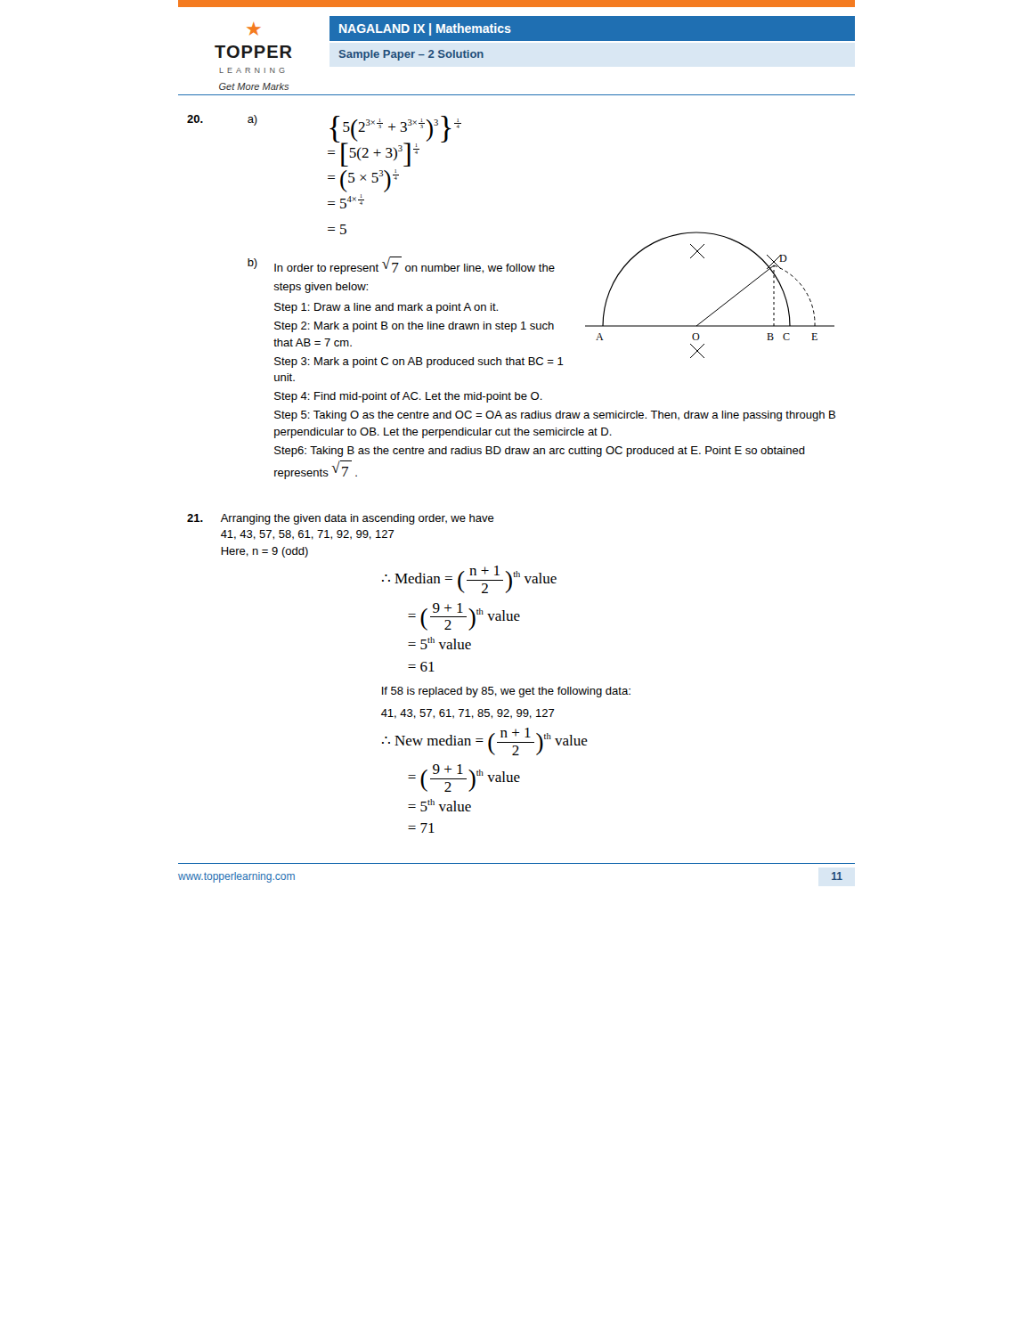★
TOPPER
LEARNING
Get More Marks
NAGALAND IX | Mathematics
Sample Paper – 2 Solution
20.
a)
{5(23×13 + 33×13)3}14
= [5(2 + 3)3]14
= (5 × 53)14
= 54×14
= 5
b)
A O B C E D
In order to represent 7 on number line, we follow the steps given below:
Step 1: Draw a line and mark a point A on it.
Step 2: Mark a point B on the line drawn in step 1 such that AB = 7 cm.
Step 3: Mark a point C on AB produced such that BC = 1 unit.
Step 4: Find mid-point of AC. Let the mid-point be O.
Step 5: Taking O as the centre and OC = OA as radius draw a semicircle. Then, draw a line passing through B perpendicular to OB. Let the perpendicular cut the semicircle at D.
Step6: Taking B as the centre and radius BD draw an arc cutting OC produced at E. Point E so obtained represents 7 .
21. Arranging the given data in ascending order, we have
41, 43, 57, 58, 61, 71, 92, 99, 127
Here, n = 9 (odd)
∴ Median = (n + 12)th value
= (9 + 12)th value
= 5th value
= 61
If 58 is replaced by 85, we get the following data:
41, 43, 57, 61, 71, 85, 92, 99, 127
∴ New median = (n + 12)th value
= (9 + 12)th value
= 5th value
= 71
www.topperlearning.com 11